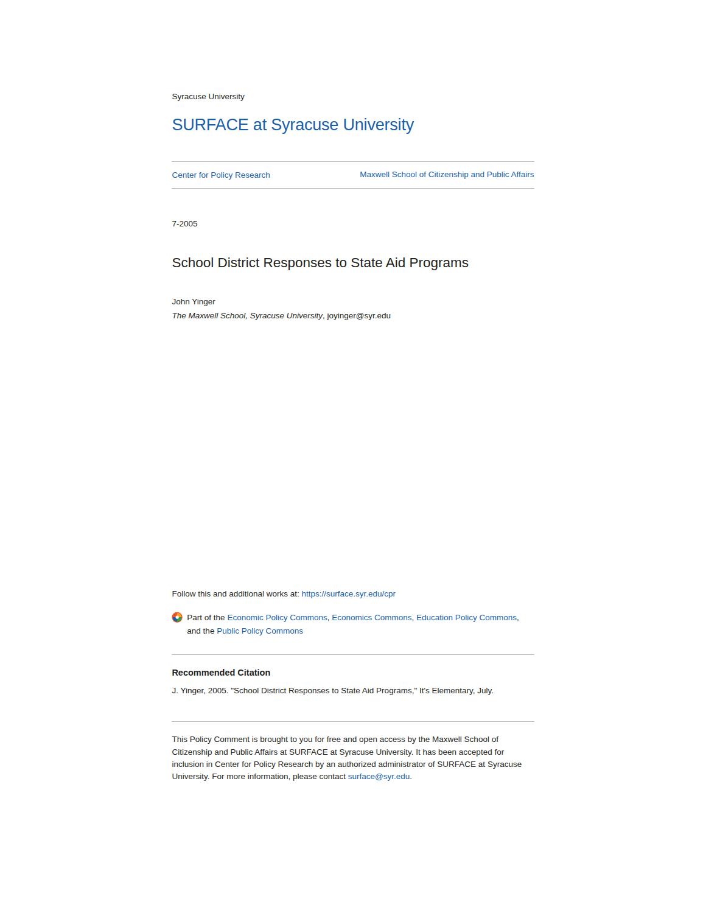Syracuse University
SURFACE at Syracuse University
Center for Policy Research
Maxwell School of Citizenship and Public Affairs
7-2005
School District Responses to State Aid Programs
John Yinger
The Maxwell School, Syracuse University, joyinger@syr.edu
Follow this and additional works at: https://surface.syr.edu/cpr
Part of the Economic Policy Commons, Economics Commons, Education Policy Commons, and the Public Policy Commons
Recommended Citation
J. Yinger, 2005. "School District Responses to State Aid Programs," It's Elementary, July.
This Policy Comment is brought to you for free and open access by the Maxwell School of Citizenship and Public Affairs at SURFACE at Syracuse University. It has been accepted for inclusion in Center for Policy Research by an authorized administrator of SURFACE at Syracuse University. For more information, please contact surface@syr.edu.